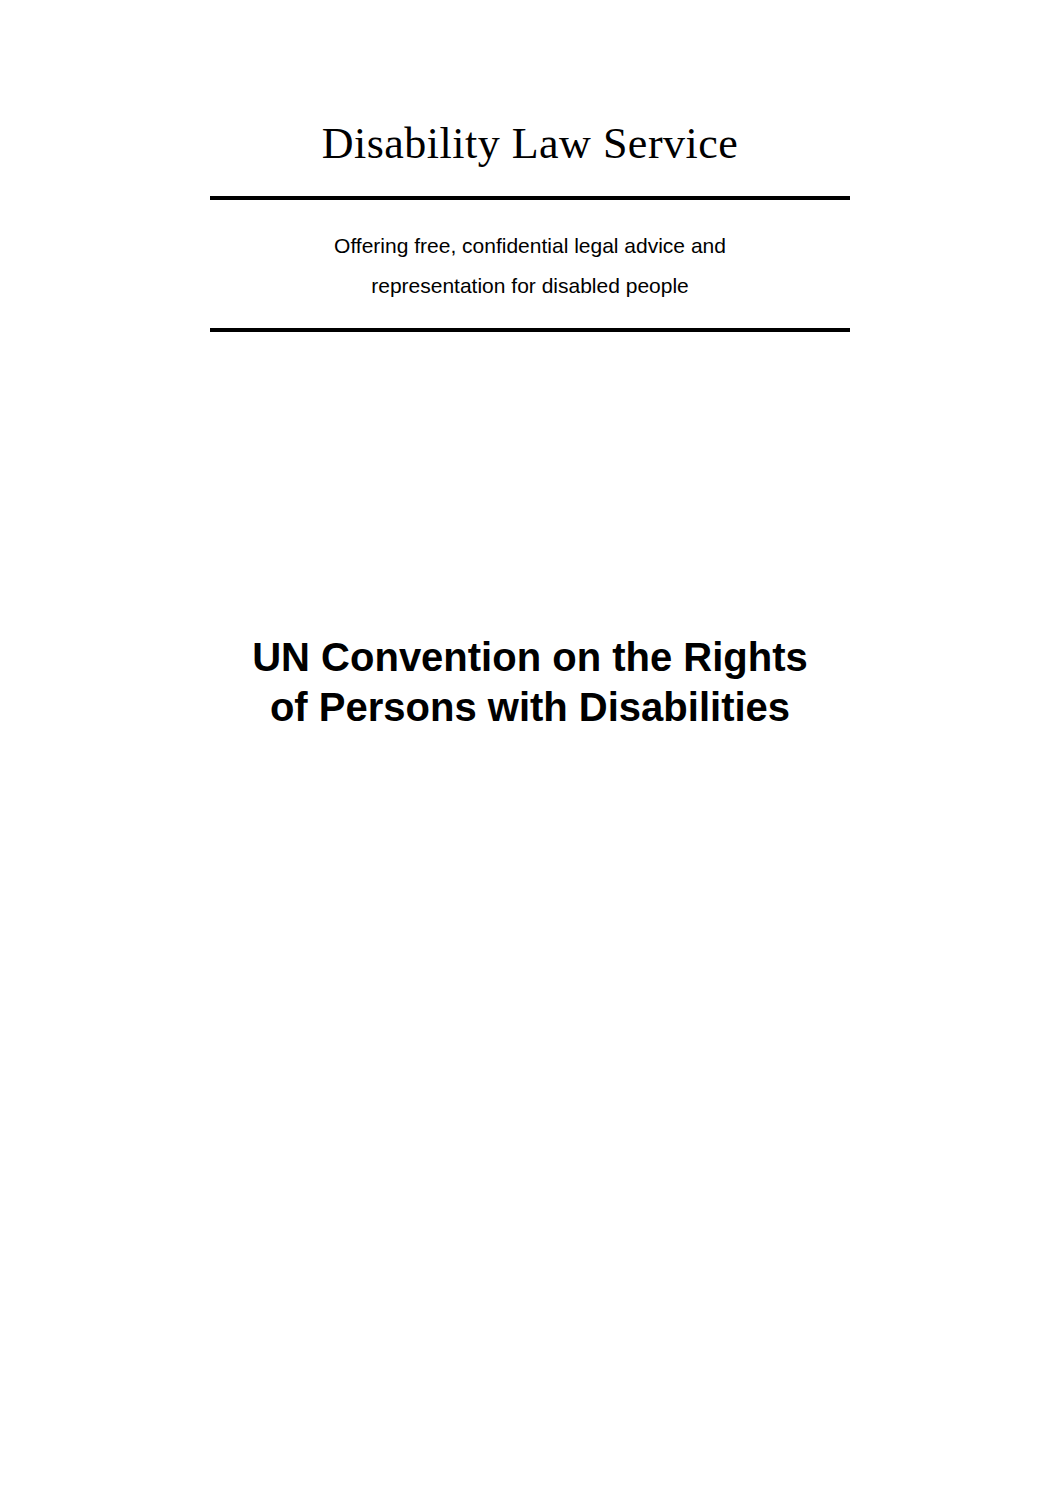Disability Law Service
Offering free, confidential legal advice and representation for disabled people
UN Convention on the Rights
of Persons with Disabilities